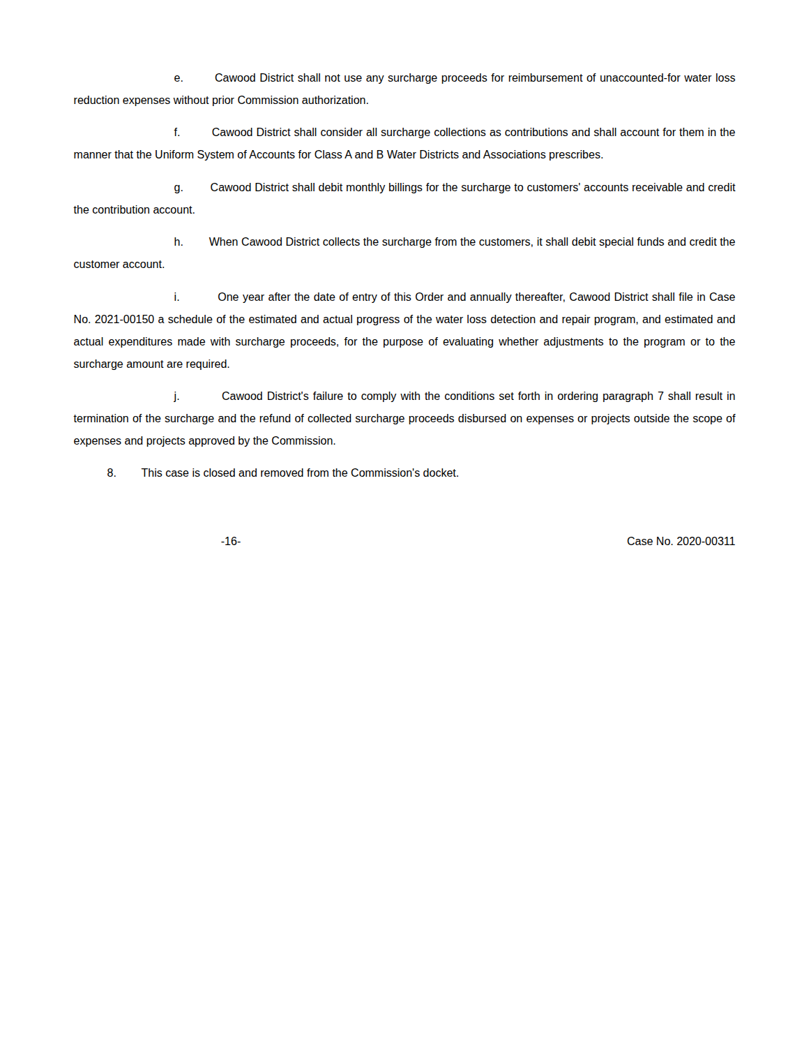e. Cawood District shall not use any surcharge proceeds for reimbursement of unaccounted-for water loss reduction expenses without prior Commission authorization.
f. Cawood District shall consider all surcharge collections as contributions and shall account for them in the manner that the Uniform System of Accounts for Class A and B Water Districts and Associations prescribes.
g. Cawood District shall debit monthly billings for the surcharge to customers' accounts receivable and credit the contribution account.
h. When Cawood District collects the surcharge from the customers, it shall debit special funds and credit the customer account.
i. One year after the date of entry of this Order and annually thereafter, Cawood District shall file in Case No. 2021-00150 a schedule of the estimated and actual progress of the water loss detection and repair program, and estimated and actual expenditures made with surcharge proceeds, for the purpose of evaluating whether adjustments to the program or to the surcharge amount are required.
j. Cawood District's failure to comply with the conditions set forth in ordering paragraph 7 shall result in termination of the surcharge and the refund of collected surcharge proceeds disbursed on expenses or projects outside the scope of expenses and projects approved by the Commission.
8. This case is closed and removed from the Commission's docket.
-16- Case No. 2020-00311